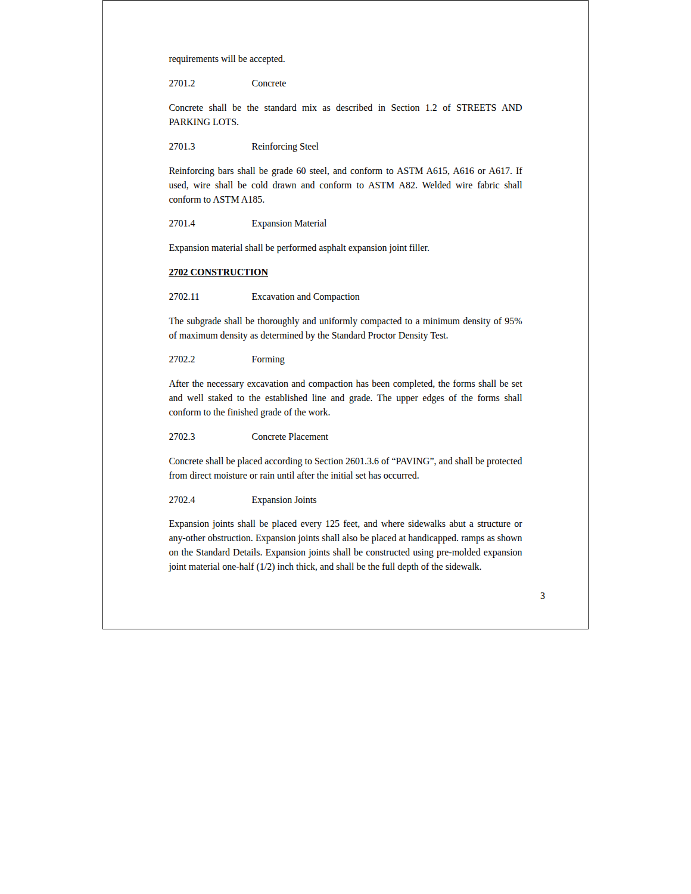requirements will be accepted.
2701.2 Concrete
Concrete shall be the standard mix as described in Section 1.2 of STREETS AND PARKING LOTS.
2701.3 Reinforcing Steel
Reinforcing bars shall be grade 60 steel, and conform to ASTM A615, A616 or A617. If used, wire shall be cold drawn and conform to ASTM A82. Welded wire fabric shall conform to ASTM A185.
2701.4 Expansion Material
Expansion material shall be performed asphalt expansion joint filler.
2702 CONSTRUCTION
2702.11 Excavation and Compaction
The subgrade shall be thoroughly and uniformly compacted to a minimum density of 95% of maximum density as determined by the Standard Proctor Density Test.
2702.2 Forming
After the necessary excavation and compaction has been completed, the forms shall be set and well staked to the established line and grade. The upper edges of the forms shall conform to the finished grade of the work.
2702.3 Concrete Placement
Concrete shall be placed according to Section 2601.3.6 of “PAVING”, and shall be protected from direct moisture or rain until after the initial set has occurred.
2702.4 Expansion Joints
Expansion joints shall be placed every 125 feet, and where sidewalks abut a structure or any-other obstruction. Expansion joints shall also be placed at handicapped. ramps as shown on the Standard Details. Expansion joints shall be constructed using pre-molded expansion joint material one-half (1/2) inch thick, and shall be the full depth of the sidewalk.
3